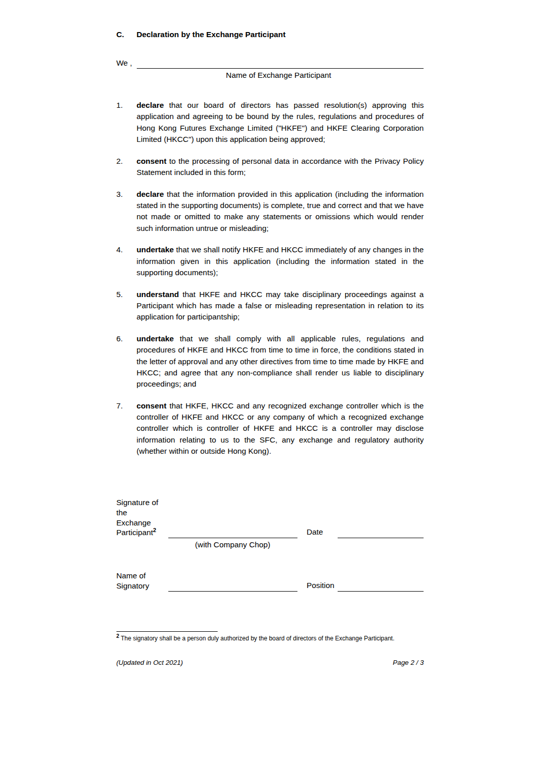C. Declaration by the Exchange Participant
We ,
Name of Exchange Participant
1. declare that our board of directors has passed resolution(s) approving this application and agreeing to be bound by the rules, regulations and procedures of Hong Kong Futures Exchange Limited ("HKFE") and HKFE Clearing Corporation Limited (HKCC") upon this application being approved;
2. consent to the processing of personal data in accordance with the Privacy Policy Statement included in this form;
3. declare that the information provided in this application (including the information stated in the supporting documents) is complete, true and correct and that we have not made or omitted to make any statements or omissions which would render such information untrue or misleading;
4. undertake that we shall notify HKFE and HKCC immediately of any changes in the information given in this application (including the information stated in the supporting documents);
5. understand that HKFE and HKCC may take disciplinary proceedings against a Participant which has made a false or misleading representation in relation to its application for participantship;
6. undertake that we shall comply with all applicable rules, regulations and procedures of HKFE and HKCC from time to time in force, the conditions stated in the letter of approval and any other directives from time to time made by HKFE and HKCC; and agree that any non-compliance shall render us liable to disciplinary proceedings; and
7. consent that HKFE, HKCC and any recognized exchange controller which is the controller of HKFE and HKCC or any company of which a recognized exchange controller which is controller of HKFE and HKCC is a controller may disclose information relating to us to the SFC, any exchange and regulatory authority (whether within or outside Hong Kong).
| Signature of the Exchange Participant 2 | | Date | |
| | (with Company Chop) | | |
| Name of Signatory | | Position | |
2 The signatory shall be a person duly authorized by the board of directors of the Exchange Participant.
(Updated in Oct 2021) Page 2 / 3